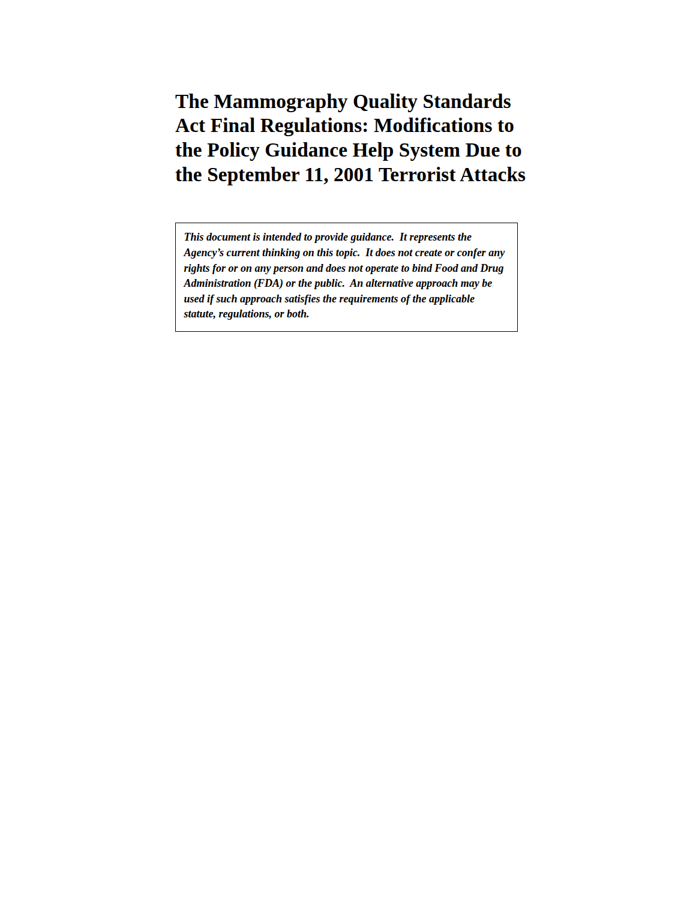The Mammography Quality Standards Act Final Regulations: Modifications to the Policy Guidance Help System Due to the September 11, 2001 Terrorist Attacks
This document is intended to provide guidance. It represents the Agency’s current thinking on this topic. It does not create or confer any rights for or on any person and does not operate to bind Food and Drug Administration (FDA) or the public. An alternative approach may be used if such approach satisfies the requirements of the applicable statute, regulations, or both.